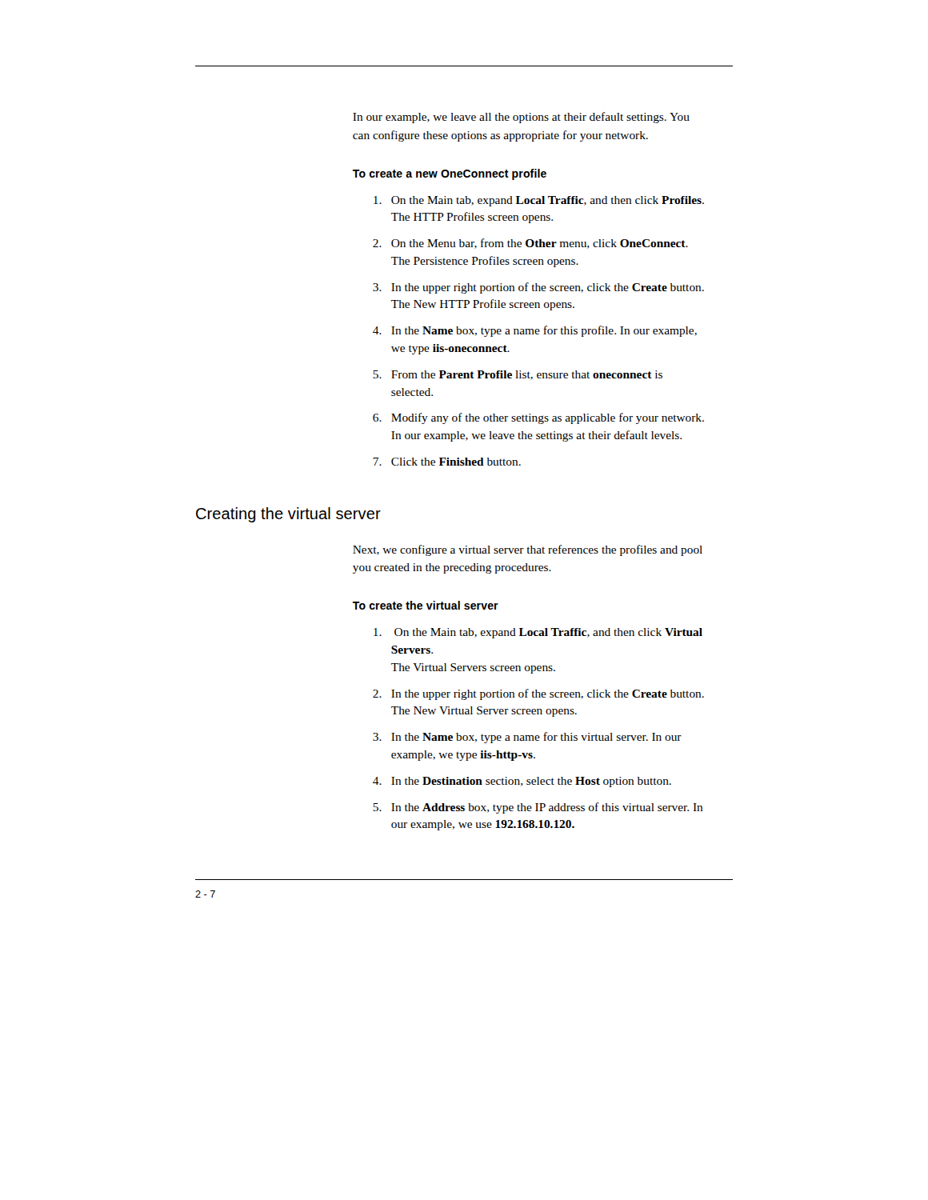In our example, we leave all the options at their default settings. You can configure these options as appropriate for your network.
To create a new OneConnect profile
On the Main tab, expand Local Traffic, and then click Profiles.The HTTP Profiles screen opens.
On the Menu bar, from the Other menu, click OneConnect.The Persistence Profiles screen opens.
In the upper right portion of the screen, click the Create button.The New HTTP Profile screen opens.
In the Name box, type a name for this profile. In our example, we type iis-oneconnect.
From the Parent Profile list, ensure that oneconnect is selected.
Modify any of the other settings as applicable for your network. In our example, we leave the settings at their default levels.
Click the Finished button.
Creating the virtual server
Next, we configure a virtual server that references the profiles and pool you created in the preceding procedures.
To create the virtual server
On the Main tab, expand Local Traffic, and then click Virtual Servers.The Virtual Servers screen opens.
In the upper right portion of the screen, click the Create button.The New Virtual Server screen opens.
In the Name box, type a name for this virtual server. In our example, we type iis-http-vs.
In the Destination section, select the Host option button.
In the Address box, type the IP address of this virtual server. In our example, we use 192.168.10.120.
2 - 7